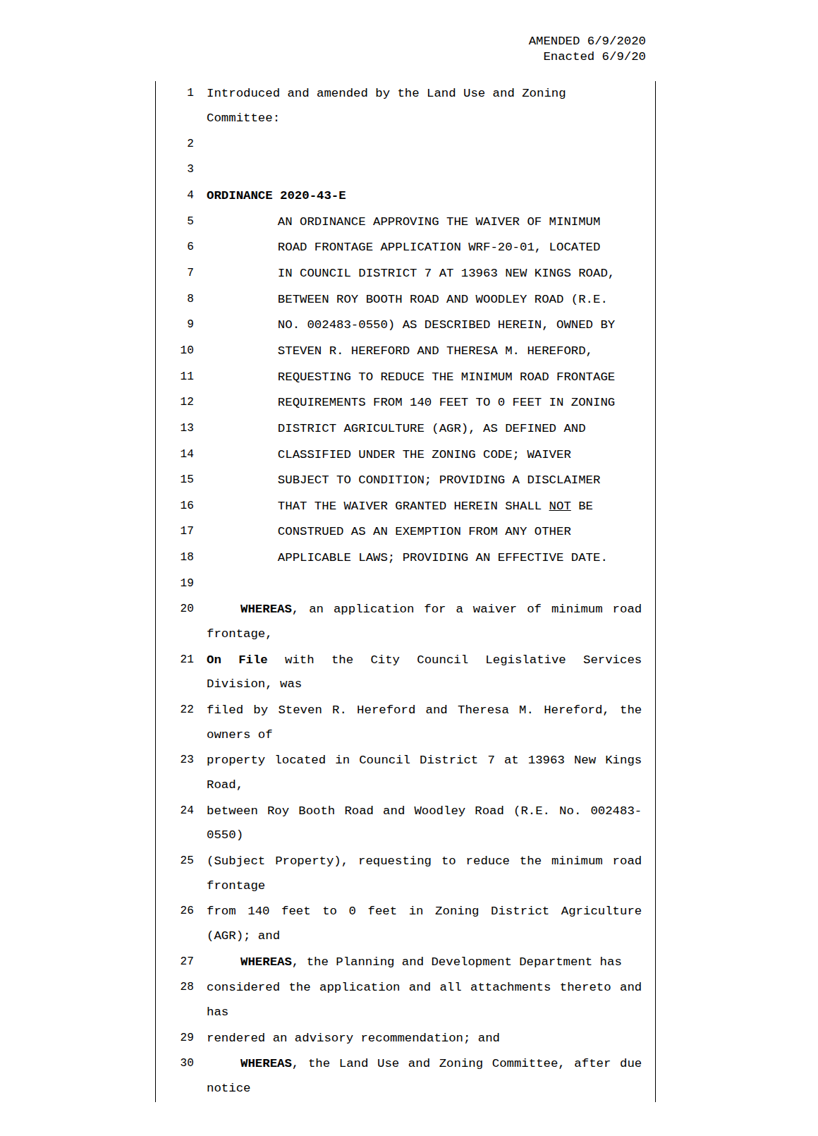AMENDED 6/9/2020
Enacted 6/9/20
| 1 | Introduced and amended by the Land Use and Zoning Committee: |
| 2 | |
| 3 | |
| 4 | ORDINANCE 2020-43-E |
| 5 | AN ORDINANCE APPROVING THE WAIVER OF MINIMUM |
| 6 | ROAD FRONTAGE APPLICATION WRF-20-01, LOCATED |
| 7 | IN COUNCIL DISTRICT 7 AT 13963 NEW KINGS ROAD, |
| 8 | BETWEEN ROY BOOTH ROAD AND WOODLEY ROAD (R.E. |
| 9 | NO. 002483-0550) AS DESCRIBED HEREIN, OWNED BY |
| 10 | STEVEN R. HEREFORD AND THERESA M. HEREFORD, |
| 11 | REQUESTING TO REDUCE THE MINIMUM ROAD FRONTAGE |
| 12 | REQUIREMENTS FROM 140 FEET TO 0 FEET IN ZONING |
| 13 | DISTRICT AGRICULTURE (AGR), AS DEFINED AND |
| 14 | CLASSIFIED UNDER THE ZONING CODE; WAIVER |
| 15 | SUBJECT TO CONDITION; PROVIDING A DISCLAIMER |
| 16 | THAT THE WAIVER GRANTED HEREIN SHALL NOT BE |
| 17 | CONSTRUED AS AN EXEMPTION FROM ANY OTHER |
| 18 | APPLICABLE LAWS; PROVIDING AN EFFECTIVE DATE. |
| 19 | |
| 20 | WHEREAS , an application for a waiver of minimum road frontage, |
| 21 | On File with the City Council Legislative Services Division, was |
| 22 | filed by Steven R. Hereford and Theresa M. Hereford, the owners of |
| 23 | property located in Council District 7 at 13963 New Kings Road, |
| 24 | between Roy Booth Road and Woodley Road (R.E. No. 002483-0550) |
| 25 | (Subject Property), requesting to reduce the minimum road frontage |
| 26 | from 140 feet to 0 feet in Zoning District Agriculture (AGR); and |
| 27 | WHEREAS , the Planning and Development Department has |
| 28 | considered the application and all attachments thereto and has |
| 29 | rendered an advisory recommendation; and |
| 30 | WHEREAS , the Land Use and Zoning Committee, after due notice |